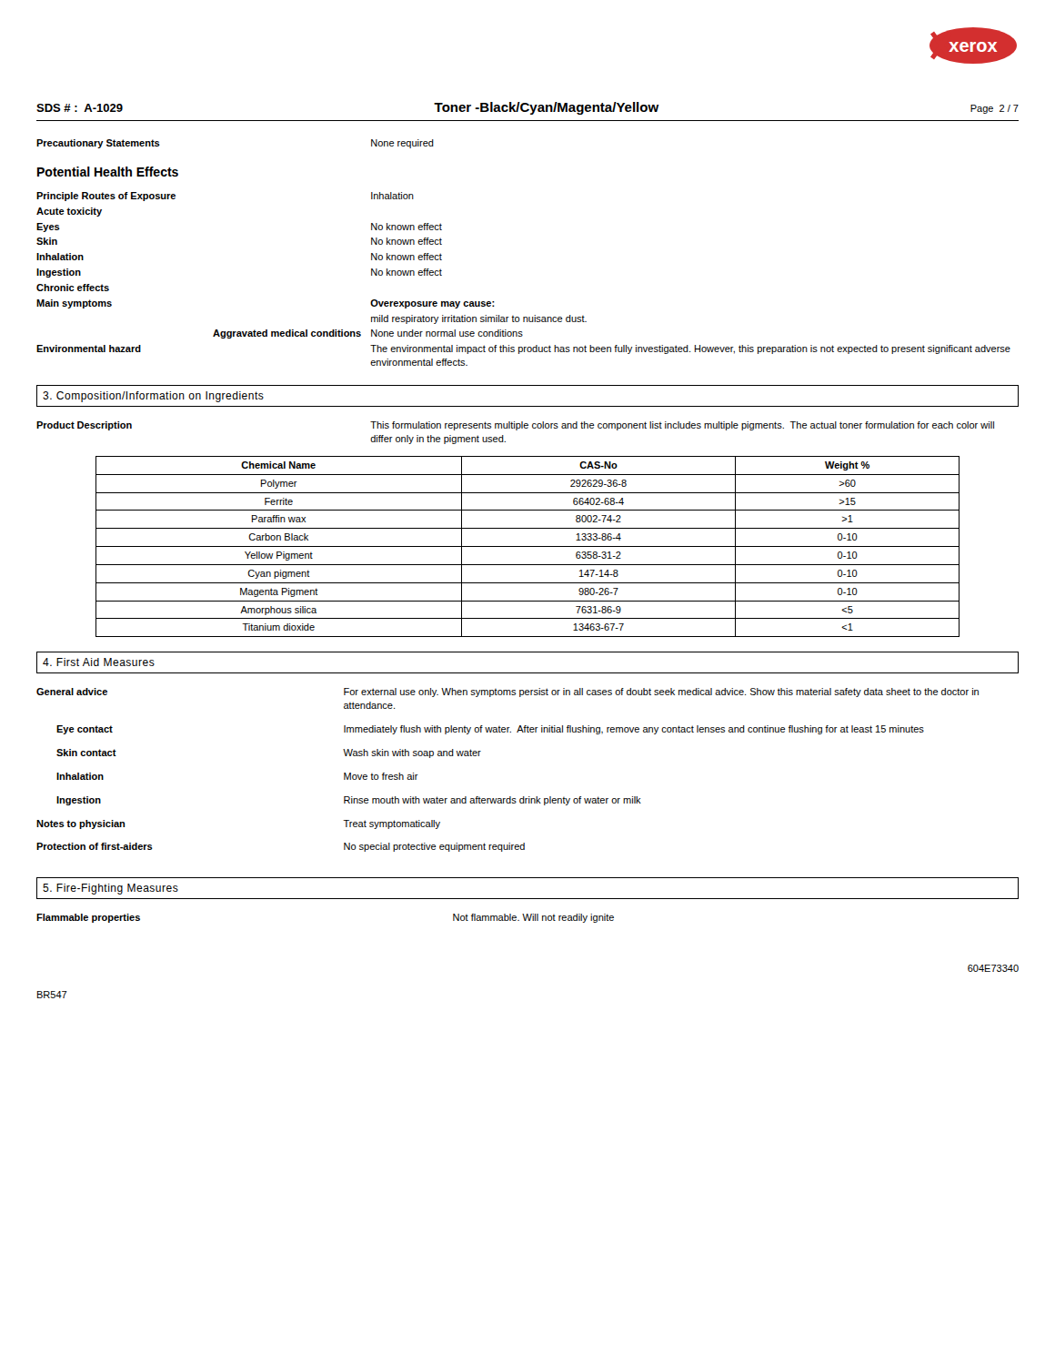SDS # : A-1029
Toner -Black/Cyan/Magenta/Yellow
Page 2 / 7
| Precautionary Statements | None required |
Potential Health Effects
| Principle Routes of Exposure | Inhalation |
| Acute toxicity | |
| Eyes | No known effect |
| Skin | No known effect |
| Inhalation | No known effect |
| Ingestion | No known effect |
| Chronic effects | |
| Main symptoms | Overexposure may cause: |
| | mild respiratory irritation similar to nuisance dust. |
| Aggravated medical conditions | None under normal use conditions |
| Environmental hazard | The environmental impact of this product has not been fully investigated. However, this preparation is not expected to present significant adverse environmental effects. |
3. Composition/Information on Ingredients
| Product Description | This formulation represents multiple colors and the component list includes multiple pigments. The actual toner formulation for each color will differ only in the pigment used. |
| Chemical Name | CAS-No | Weight % |
| --- | --- | --- |
| Polymer | 292629-36-8 | >60 |
| Ferrite | 66402-68-4 | >15 |
| Paraffin wax | 8002-74-2 | >1 |
| Carbon Black | 1333-86-4 | 0-10 |
| Yellow Pigment | 6358-31-2 | 0-10 |
| Cyan pigment | 147-14-8 | 0-10 |
| Magenta Pigment | 980-26-7 | 0-10 |
| Amorphous silica | 7631-86-9 | <5 |
| Titanium dioxide | 13463-67-7 | <1 |
4. First Aid Measures
| General advice | For external use only. When symptoms persist or in all cases of doubt seek medical advice. Show this material safety data sheet to the doctor in attendance. |
| Eye contact | Immediately flush with plenty of water. After initial flushing, remove any contact lenses and continue flushing for at least 15 minutes |
| Skin contact | Wash skin with soap and water |
| Inhalation | Move to fresh air |
| Ingestion | Rinse mouth with water and afterwards drink plenty of water or milk |
| Notes to physician | Treat symptomatically |
| Protection of first-aiders | No special protective equipment required |
5. Fire-Fighting Measures
| Flammable properties | Not flammable. Will not readily ignite |
604E73340
BR547